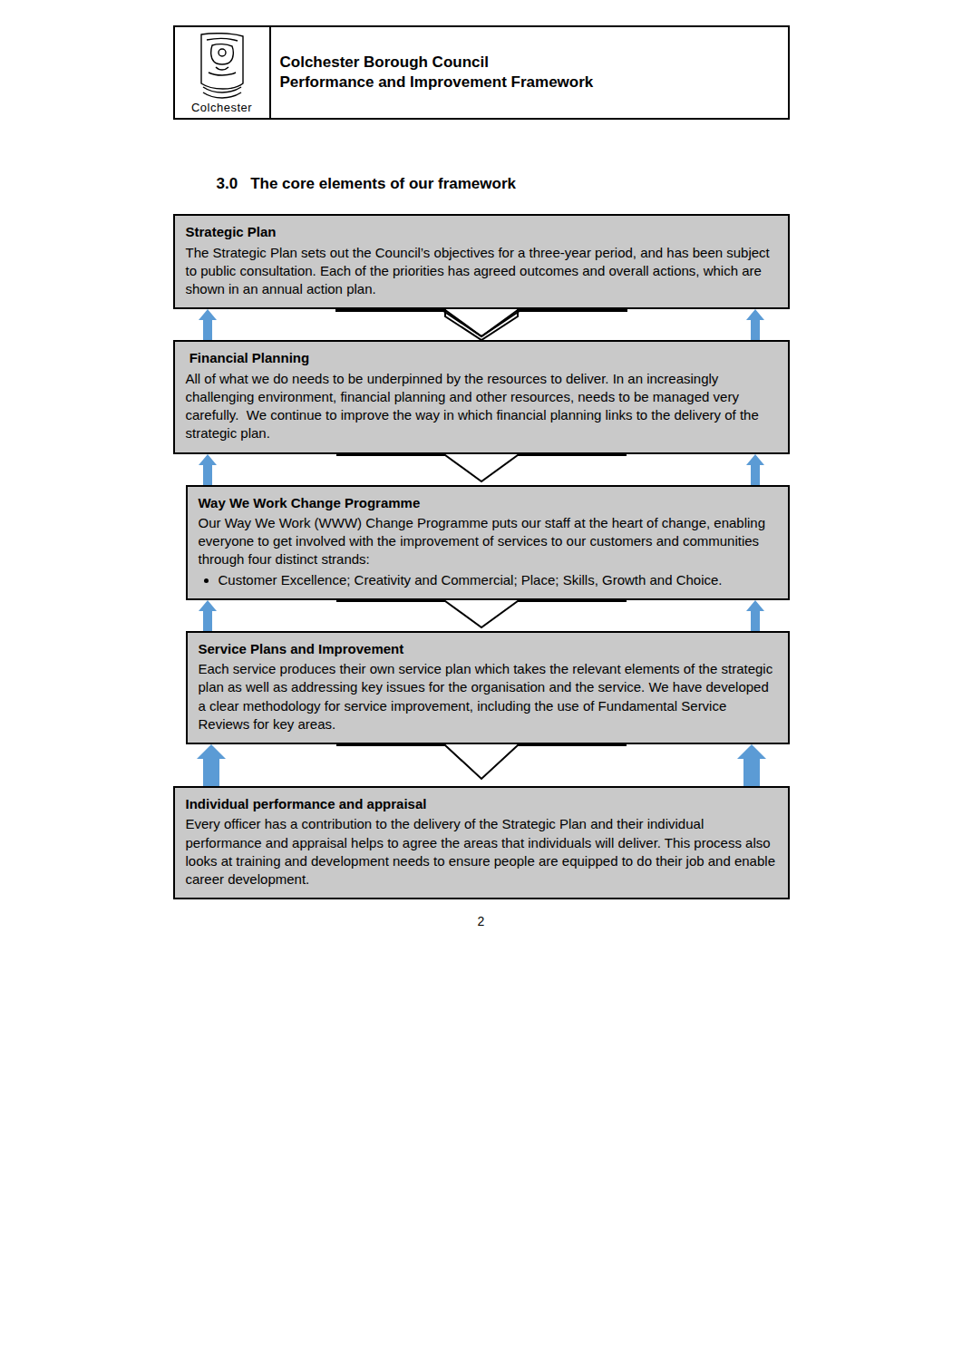Colchester
Colchester Borough Council
Performance and Improvement Framework
3.0 The core elements of our framework
Strategic Plan
The Strategic Plan sets out the Council’s objectives for a three-year period, and has been subject to public consultation. Each of the priorities has agreed outcomes and overall actions, which are shown in an annual action plan.
Financial Planning
All of what we do needs to be underpinned by the resources to deliver. In an increasingly challenging environment, financial planning and other resources, needs to be managed very carefully. We continue to improve the way in which financial planning links to the delivery of the strategic plan.
Way We Work Change Programme
Our Way We Work (WWW) Change Programme puts our staff at the heart of change, enabling everyone to get involved with the improvement of services to our customers and communities through four distinct strands:
Customer Excellence; Creativity and Commercial; Place; Skills, Growth and Choice.
Service Plans and Improvement
Each service produces their own service plan which takes the relevant elements of the strategic plan as well as addressing key issues for the organisation and the service. We have developed a clear methodology for service improvement, including the use of Fundamental Service Reviews for key areas.
Individual performance and appraisal
Every officer has a contribution to the delivery of the Strategic Plan and their individual performance and appraisal helps to agree the areas that individuals will deliver. This process also looks at training and development needs to ensure people are equipped to do their job and enable career development.
2